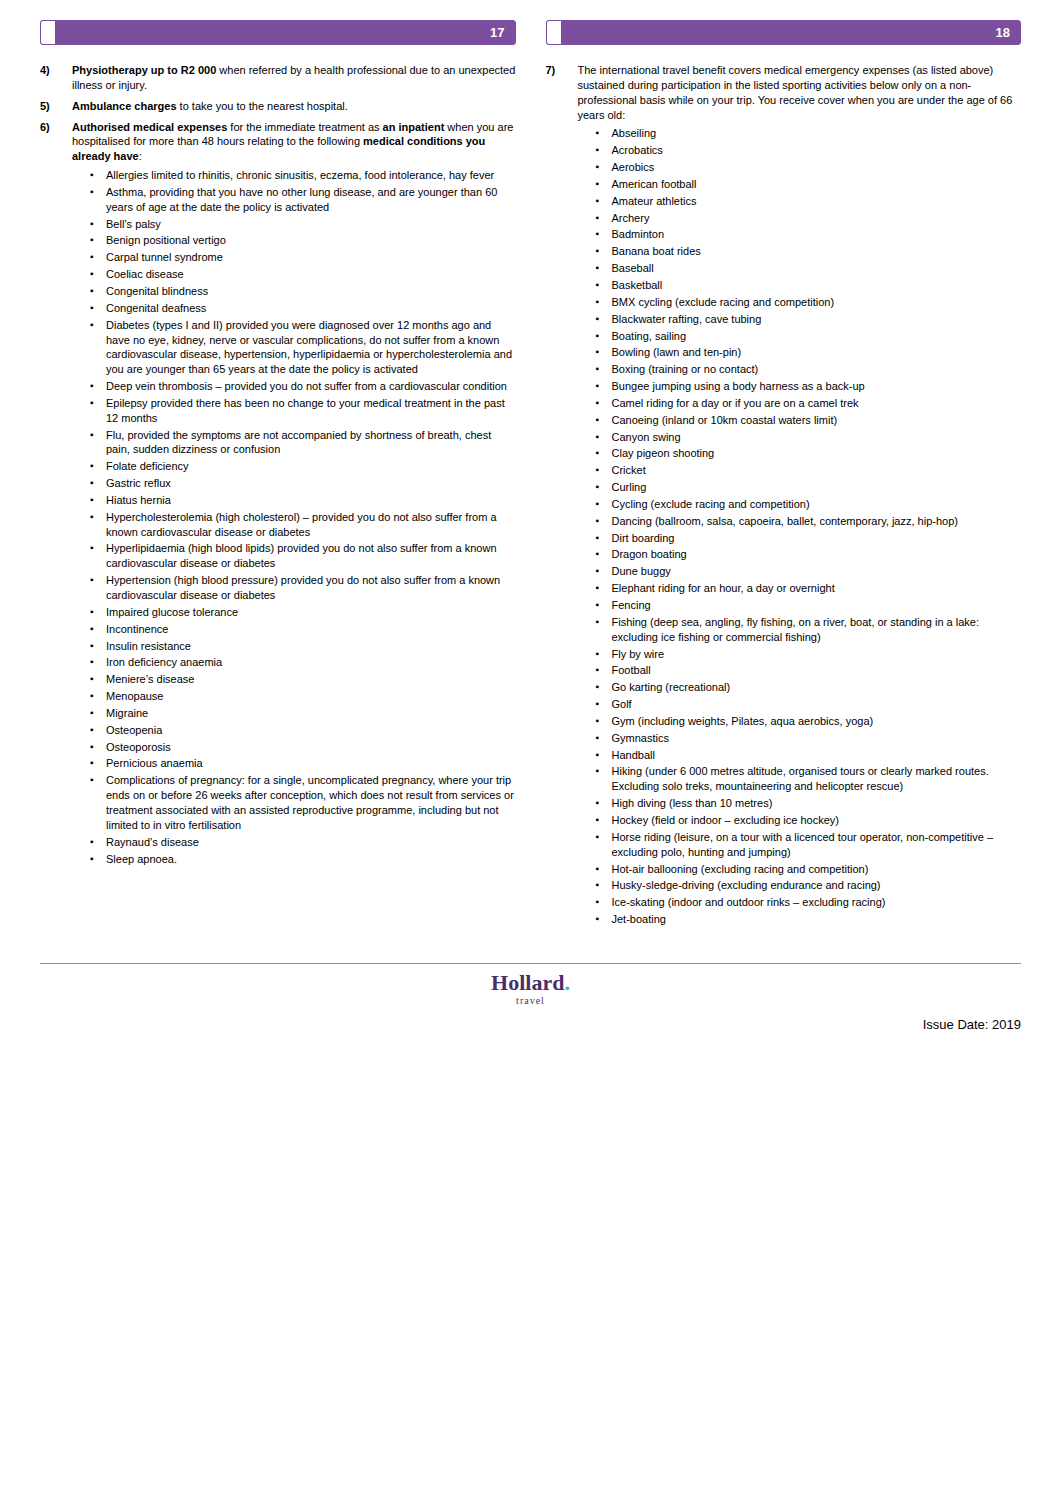17
4) Physiotherapy up to R2 000 when referred by a health professional due to an unexpected illness or injury.
5) Ambulance charges to take you to the nearest hospital.
6) Authorised medical expenses for the immediate treatment as an inpatient when you are hospitalised for more than 48 hours relating to the following medical conditions you already have:
Allergies limited to rhinitis, chronic sinusitis, eczema, food intolerance, hay fever
Asthma, providing that you have no other lung disease, and are younger than 60 years of age at the date the policy is activated
Bell’s palsy
Benign positional vertigo
Carpal tunnel syndrome
Coeliac disease
Congenital blindness
Congenital deafness
Diabetes (types I and II) provided you were diagnosed over 12 months ago and have no eye, kidney, nerve or vascular complications, do not suffer from a known cardiovascular disease, hypertension, hyperlipidaemia or hypercholesterolemia and you are younger than 65 years at the date the policy is activated
Deep vein thrombosis – provided you do not suffer from a cardiovascular condition
Epilepsy provided there has been no change to your medical treatment in the past 12 months
Flu, provided the symptoms are not accompanied by shortness of breath, chest pain, sudden dizziness or confusion
Folate deficiency
Gastric reflux
Hiatus hernia
Hypercholesterolemia (high cholesterol) – provided you do not also suffer from a known cardiovascular disease or diabetes
Hyperlipidaemia (high blood lipids) provided you do not also suffer from a known cardiovascular disease or diabetes
Hypertension (high blood pressure) provided you do not also suffer from a known cardiovascular disease or diabetes
Impaired glucose tolerance
Incontinence
Insulin resistance
Iron deficiency anaemia
Meniere’s disease
Menopause
Migraine
Osteopenia
Osteoporosis
Pernicious anaemia
Complications of pregnancy: for a single, uncomplicated pregnancy, where your trip ends on or before 26 weeks after conception, which does not result from services or treatment associated with an assisted reproductive programme, including but not limited to in vitro fertilisation
Raynaud’s disease
Sleep apnoea.
18
7) The international travel benefit covers medical emergency expenses (as listed above) sustained during participation in the listed sporting activities below only on a non-professional basis while on your trip. You receive cover when you are under the age of 66 years old:
Abseiling
Acrobatics
Aerobics
American football
Amateur athletics
Archery
Badminton
Banana boat rides
Baseball
Basketball
BMX cycling (exclude racing and competition)
Blackwater rafting, cave tubing
Boating, sailing
Bowling (lawn and ten-pin)
Boxing (training or no contact)
Bungee jumping using a body harness as a back-up
Camel riding for a day or if you are on a camel trek
Canoeing (inland or 10km coastal waters limit)
Canyon swing
Clay pigeon shooting
Cricket
Curling
Cycling (exclude racing and competition)
Dancing (ballroom, salsa, capoeira, ballet, contemporary, jazz, hip-hop)
Dirt boarding
Dragon boating
Dune buggy
Elephant riding for an hour, a day or overnight
Fencing
Fishing (deep sea, angling, fly fishing, on a river, boat, or standing in a lake: excluding ice fishing or commercial fishing)
Fly by wire
Football
Go karting (recreational)
Golf
Gym (including weights, Pilates, aqua aerobics, yoga)
Gymnastics
Handball
Hiking (under 6 000 metres altitude, organised tours or clearly marked routes. Excluding solo treks, mountaineering and helicopter rescue)
High diving (less than 10 metres)
Hockey (field or indoor – excluding ice hockey)
Horse riding (leisure, on a tour with a licenced tour operator, non-competitive – excluding polo, hunting and jumping)
Hot-air ballooning (excluding racing and competition)
Husky-sledge-driving (excluding endurance and racing)
Ice-skating (indoor and outdoor rinks – excluding racing)
Jet-boating
Hollard. travel
Issue Date: 2019